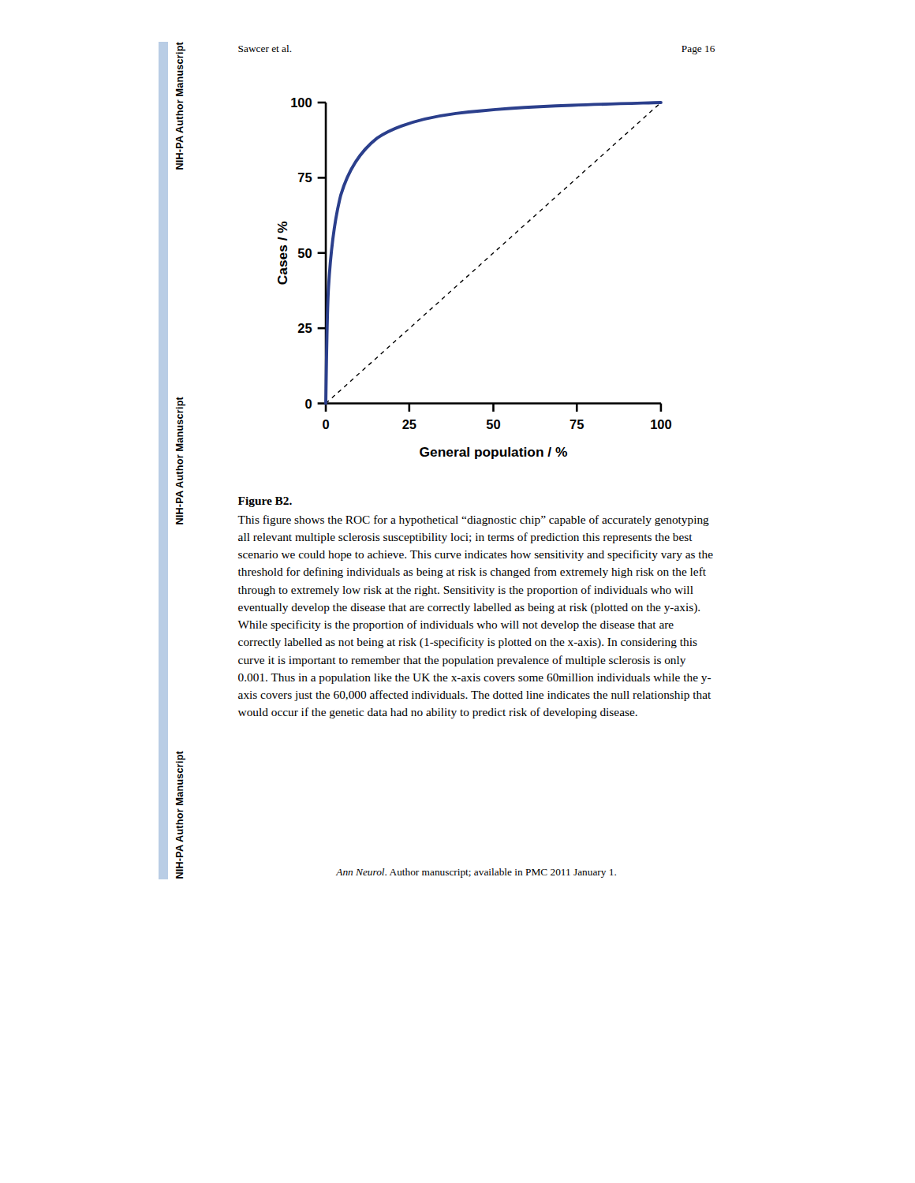NIH-PA Author Manuscript
NIH-PA Author Manuscript
NIH-PA Author Manuscript
Sawcer et al.
Page 16
100 75 50 25 0 0 25 50 75 100 Cases / % General population / %
Figure B2. This figure shows the ROC for a hypothetical “diagnostic chip” capable of accurately genotyping all relevant multiple sclerosis susceptibility loci; in terms of prediction this represents the best scenario we could hope to achieve. This curve indicates how sensitivity and specificity vary as the threshold for defining individuals as being at risk is changed from extremely high risk on the left through to extremely low risk at the right. Sensitivity is the proportion of individuals who will eventually develop the disease that are correctly labelled as being at risk (plotted on the y-axis). While specificity is the proportion of individuals who will not develop the disease that are correctly labelled as not being at risk (1-specificity is plotted on the x-axis). In considering this curve it is important to remember that the population prevalence of multiple sclerosis is only 0.001. Thus in a population like the UK the x-axis covers some 60million individuals while the y-axis covers just the 60,000 affected individuals. The dotted line indicates the null relationship that would occur if the genetic data had no ability to predict risk of developing disease.
Ann Neurol. Author manuscript; available in PMC 2011 January 1.